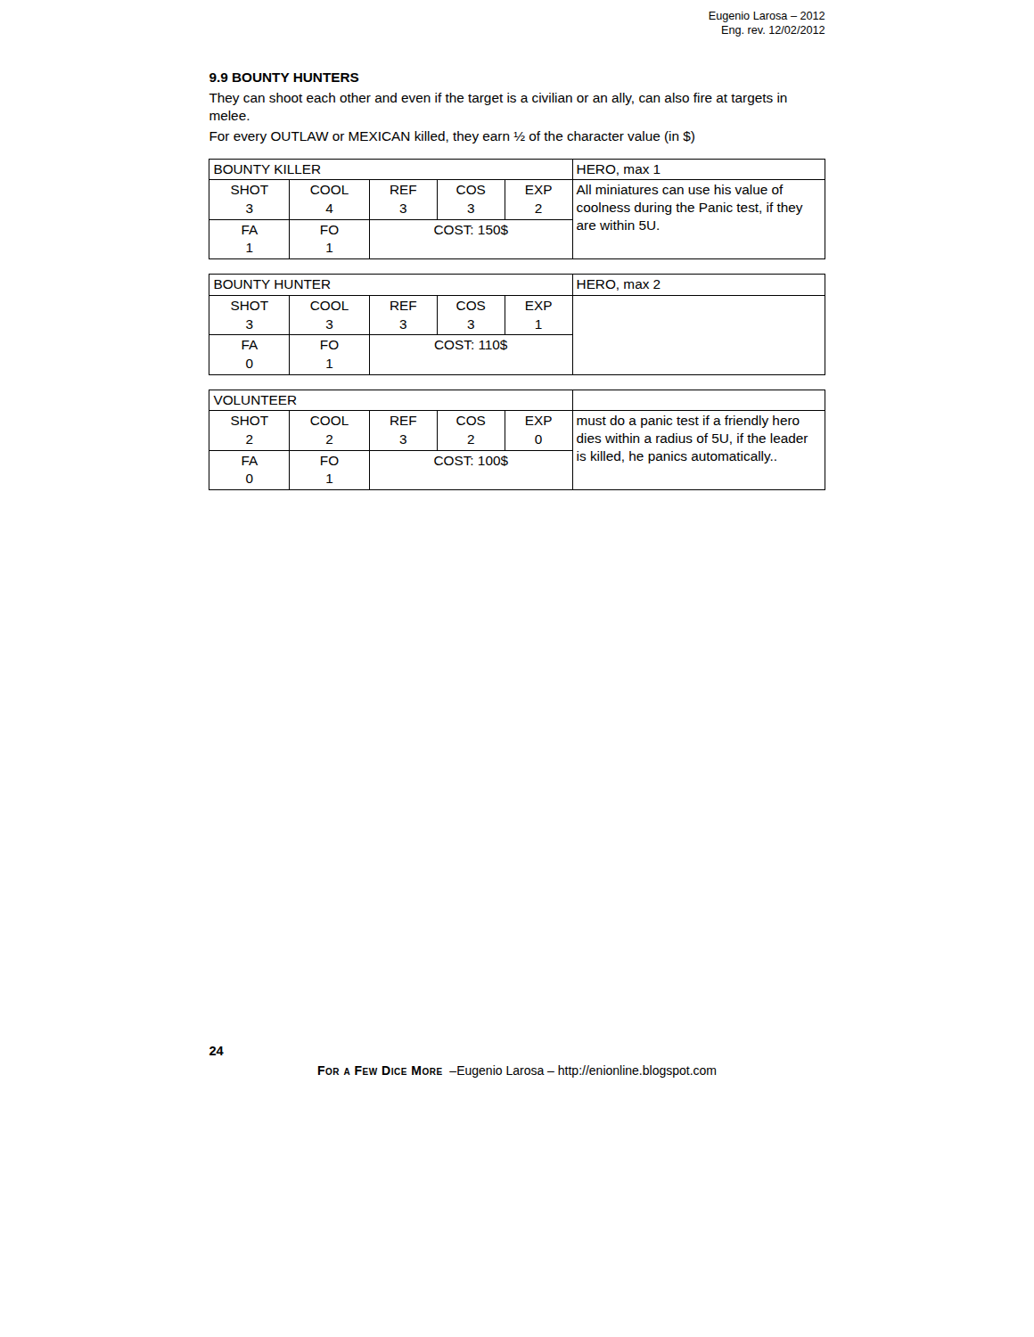Eugenio Larosa – 2012
Eng. rev. 12/02/2012
9.9 BOUNTY HUNTERS
They can shoot each other and even if the target is a civilian or an ally, can also fire at targets in melee.
For every OUTLAW or MEXICAN killed, they earn ½ of the character value (in $)
| BOUNTY KILLER | HERO, max 1 |
| SHOT 3 | COOL 4 | REF 3 | COS 3 | EXP 2 | All miniatures can use his value of coolness during the Panic test, if they are within 5U. |
| FA 1 | FO 1 | COST: 150$ |
| BOUNTY HUNTER | HERO, max 2 |
| SHOT 3 | COOL 3 | REF 3 | COS 3 | EXP 1 | |
| FA 0 | FO 1 | COST: 110$ |
| VOLUNTEER | |
| SHOT 2 | COOL 2 | REF 3 | COS 2 | EXP 0 | must do a panic test if a friendly hero dies within a radius of 5U, if the leader is killed, he panics automatically.. |
| FA 0 | FO 1 | COST: 100$ |
24
For a Few Dice More –Eugenio Larosa – http://enionline.blogspot.com